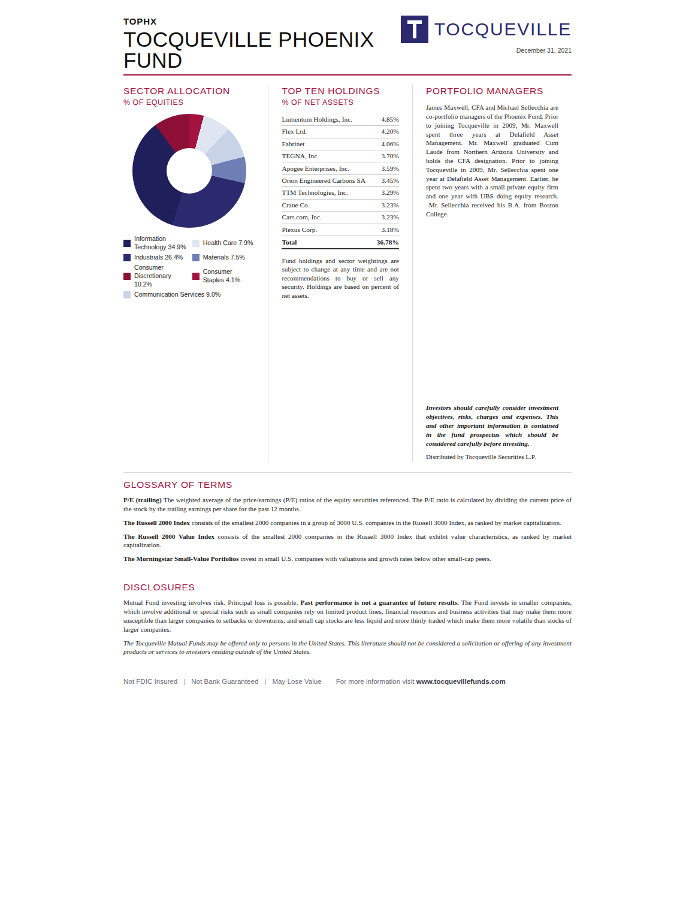TOPHX
TOCQUEVILLE PHOENIX FUND
TOCQUEVILLE
December 31, 2021
Sector Allocation
% of Equities
Information Technology 34.9%
Health Care 7.9%
Industrials 26.4%
Materials 7.5%
Consumer Discretionary 10.2%
Consumer Staples 4.1%
Communication Services 9.0%
Top Ten Holdings
% of Net Assets
| Lumentum Holdings, Inc. | 4.85% |
| Flex Ltd. | 4.20% |
| Fabrinet | 4.06% |
| TEGNA, Inc. | 3.70% |
| Apogee Enterprises, Inc. | 3.59% |
| Orion Engineered Carbons SA | 3.45% |
| TTM Technologies, Inc. | 3.29% |
| Crane Co. | 3.23% |
| Cars.com, Inc. | 3.23% |
| Plexus Corp. | 3.18% |
| Total | 36.78% |
Fund holdings and sector weightings are subject to change at any time and are not recommendations to buy or sell any security. Holdings are based on percent of net assets.
Portfolio Managers
James Maxwell, CFA and Michael Sellecchia are co-portfolio managers of the Phoenix Fund. Prior to joining Tocqueville in 2009, Mr. Maxwell spent three years at Delafield Asset Management. Mr. Maxwell graduated Cum Laude from Northern Arizona University and holds the CFA designation. Prior to joining Tocqueville in 2009, Mr. Sellecchia spent one year at Delafield Asset Management. Earlier, he spent two years with a small private equity firm and one year with UBS doing equity research. Mr. Sellecchia received his B.A. from Boston College.
Investors should carefully consider investment objectives, risks, charges and expenses. This and other important information is contained in the fund prospectus which should be considered carefully before investing.
Distributed by Tocqueville Securities L.P.
Glossary of Terms
P/E (trailing) The weighted average of the price/earnings (P/E) ratios of the equity securities referenced. The P/E ratio is calculated by dividing the current price of the stock by the trailing earnings per share for the past 12 months.
The Russell 2000 Index consists of the smallest 2000 companies in a group of 3000 U.S. companies in the Russell 3000 Index, as ranked by market capitalization.
The Russell 2000 Value Index consists of the smallest 2000 companies in the Russell 3000 Index that exhibit value characteristics, as ranked by market capitalization.
The Morningstar Small-Value Portfolios invest in small U.S. companies with valuations and growth rates below other small-cap peers.
Disclosures
Mutual Fund investing involves risk. Principal loss is possible. Past performance is not a guarantee of future results. The Fund invests in smaller companies, which involve additional or special risks such as small companies rely on limited product lines, financial resources and business activities that may make them more susceptible than larger companies to setbacks or downturns; and small cap stocks are less liquid and more thinly traded which make them more volatile than stocks of larger companies.
The Tocqueville Mutual Funds may be offered only to persons in the United States. This literature should not be considered a solicitation or offering of any investment products or services to investors residing outside of the United States.
Not FDIC Insured| Not Bank Guaranteed| May Lose Value For more information visit www.tocquevillefunds.com